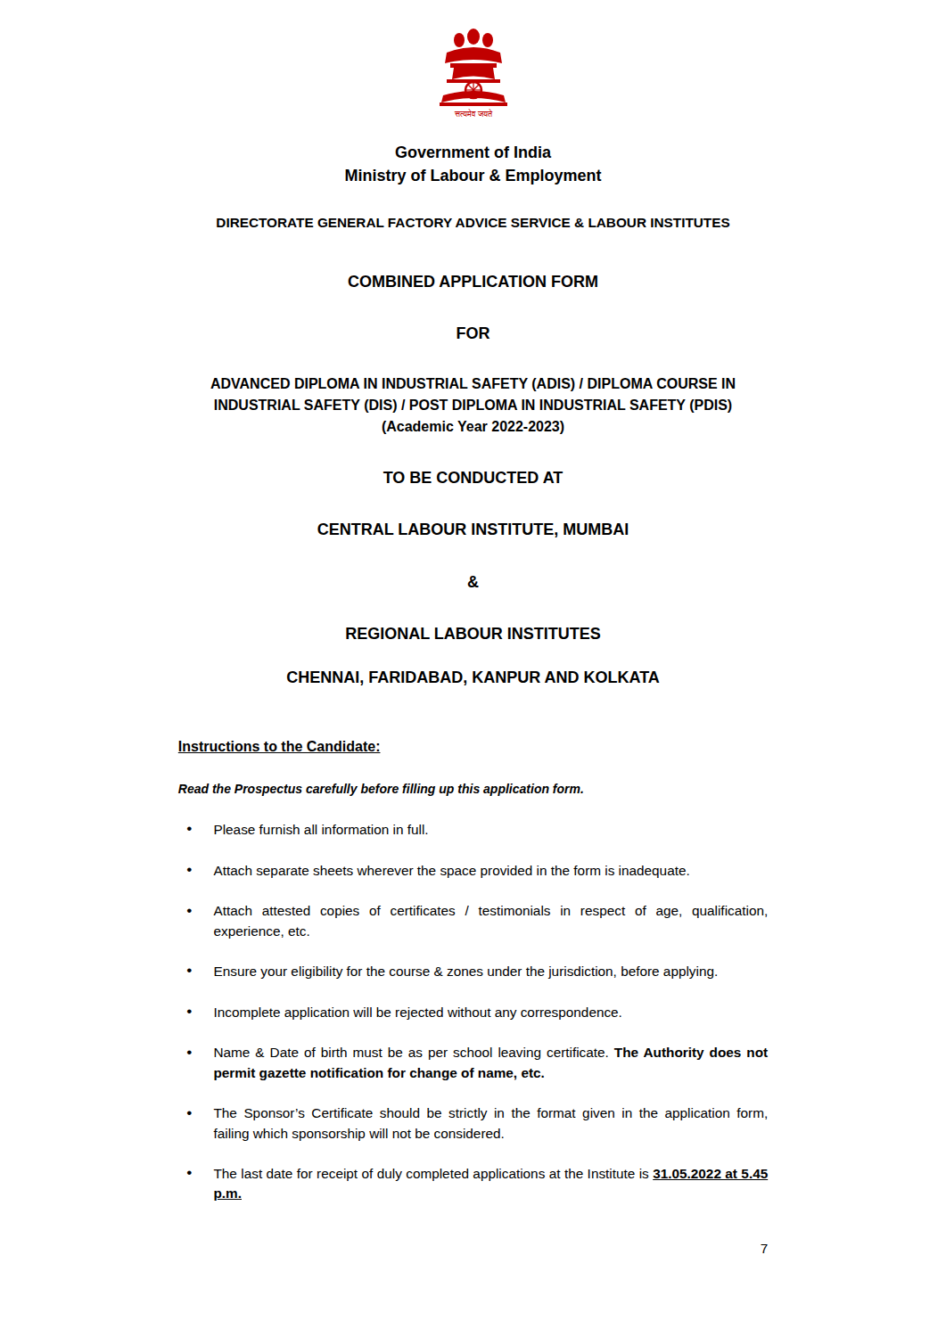सत्यमेव जयते
Government of India
Ministry of Labour & Employment
DIRECTORATE GENERAL FACTORY ADVICE SERVICE & LABOUR INSTITUTES
COMBINED APPLICATION FORM
FOR
ADVANCED DIPLOMA IN INDUSTRIAL SAFETY (ADIS) / DIPLOMA COURSE IN INDUSTRIAL SAFETY (DIS) / POST DIPLOMA IN INDUSTRIAL SAFETY (PDIS)
(Academic Year 2022-2023)
TO BE CONDUCTED AT
CENTRAL LABOUR INSTITUTE, MUMBAI
&
REGIONAL LABOUR INSTITUTES
CHENNAI, FARIDABAD, KANPUR AND KOLKATA
Instructions to the Candidate:
Read the Prospectus carefully before filling up this application form.
Please furnish all information in full.
Attach separate sheets wherever the space provided in the form is inadequate.
Attach attested copies of certificates / testimonials in respect of age, qualification, experience, etc.
Ensure your eligibility for the course & zones under the jurisdiction, before applying.
Incomplete application will be rejected without any correspondence.
Name & Date of birth must be as per school leaving certificate. The Authority does not permit gazette notification for change of name, etc.
The Sponsor’s Certificate should be strictly in the format given in the application form, failing which sponsorship will not be considered.
The last date for receipt of duly completed applications at the Institute is 31.05.2022 at 5.45 p.m.
7